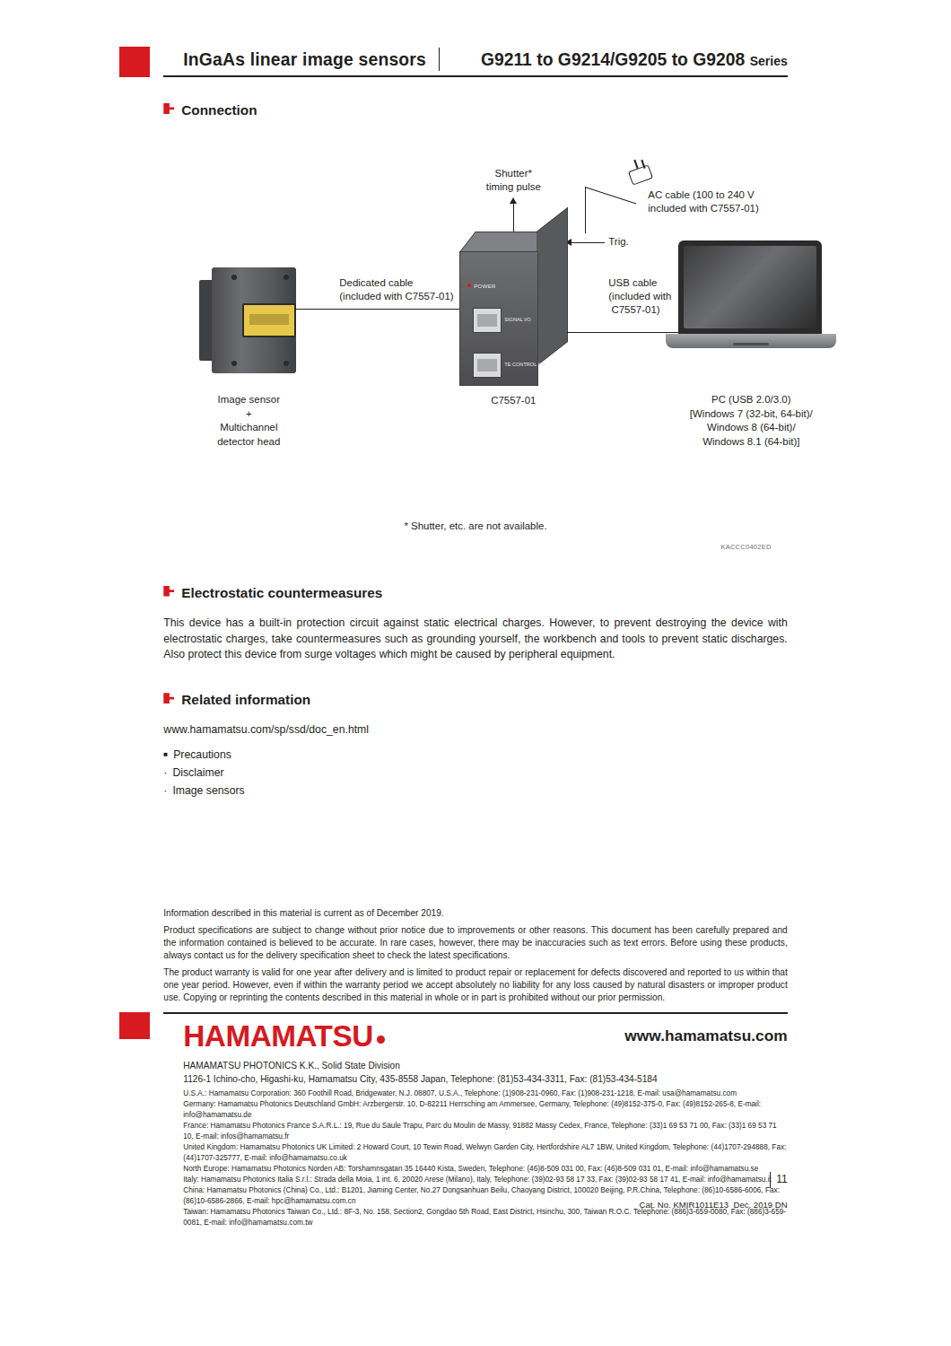InGaAs linear image sensors
G9211 to G9214/G9205 to G9208 Series
Connection
AC cable (100 to 240 V included with C7557-01)
Shutter*
timing pulse
Trig.
POWER
SIGNAL I/O
TE CONTROL I/O
C7557-01
Image sensor
+
Multichannel
detector head
Dedicated cable
(included with C7557-01)
USB cable
(included with
C7557-01)
PC (USB 2.0/3.0)
[Windows 7 (32-bit, 64-bit)/
Windows 8 (64-bit)/
Windows 8.1 (64-bit)]
* Shutter, etc. are not available.
KACCC0402ED
Electrostatic countermeasures
This device has a built-in protection circuit against static electrical charges. However, to prevent destroying the device with electrostatic charges, take countermeasures such as grounding yourself, the workbench and tools to prevent static discharges. Also protect this device from surge voltages which might be caused by peripheral equipment.
Related information
www.hamamatsu.com/sp/ssd/doc_en.html
Precautions
Disclaimer
Image sensors
Information described in this material is current as of December 2019.
Product specifications are subject to change without prior notice due to improvements or other reasons. This document has been carefully prepared and the information contained is believed to be accurate. In rare cases, however, there may be inaccuracies such as text errors. Before using these products, always contact us for the delivery specification sheet to check the latest specifications.
The product warranty is valid for one year after delivery and is limited to product repair or replacement for defects discovered and reported to us within that one year period. However, even if within the warranty period we accept absolutely no liability for any loss caused by natural disasters or improper product use. Copying or reprinting the contents described in this material in whole or in part is prohibited without our prior permission.
HAMAMATSU
www.hamamatsu.com
HAMAMATSU PHOTONICS K.K., Solid State Division
1126-1 Ichino-cho, Higashi-ku, Hamamatsu City, 435-8558 Japan, Telephone: (81)53-434-3311, Fax: (81)53-434-5184
U.S.A.: Hamamatsu Corporation: 360 Foothill Road, Bridgewater, N.J. 08807, U.S.A., Telephone: (1)908-231-0960, Fax: (1)908-231-1218, E-mail: usa@hamamatsu.com
Germany: Hamamatsu Photonics Deutschland GmbH: Arzbergerstr. 10, D-82211 Herrsching am Ammersee, Germany, Telephone: (49)8152-375-0, Fax: (49)8152-265-8, E-mail: info@hamamatsu.de
France: Hamamatsu Photonics France S.A.R.L.: 19, Rue du Saule Trapu, Parc du Moulin de Massy, 91882 Massy Cedex, France, Telephone: (33)1 69 53 71 00, Fax: (33)1 69 53 71 10, E-mail: infos@hamamatsu.fr
United Kingdom: Hamamatsu Photonics UK Limited: 2 Howard Court, 10 Tewin Road, Welwyn Garden City, Hertfordshire AL7 1BW, United Kingdom, Telephone: (44)1707-294888, Fax: (44)1707-325777, E-mail: info@hamamatsu.co.uk
North Europe: Hamamatsu Photonics Norden AB: Torshamnsgatan 35 16440 Kista, Sweden, Telephone: (46)8-509 031 00, Fax: (46)8-509 031 01, E-mail: info@hamamatsu.se
Italy: Hamamatsu Photonics Italia S.r.l.: Strada della Moia, 1 int. 6, 20020 Arese (Milano), Italy, Telephone: (39)02-93 58 17 33, Fax: (39)02-93 58 17 41, E-mail: info@hamamatsu.it
China: Hamamatsu Photonics (China) Co., Ltd.: B1201, Jiaming Center, No.27 Dongsanhuan Beilu, Chaoyang District, 100020 Beijing, P.R.China, Telephone: (86)10-6586-6006, Fax: (86)10-6586-2866, E-mail: hpc@hamamatsu.com.cn
Taiwan: Hamamatsu Photonics Taiwan Co., Ltd.: 8F-3, No. 158, Section2, Gongdao 5th Road, East District, Hsinchu, 300, Taiwan R.O.C. Telephone: (886)3-659-0080, Fax: (886)3-659-0081, E-mail: info@hamamatsu.com.tw
11
Cat. No. KMIR1011E13 Dec. 2019 DN